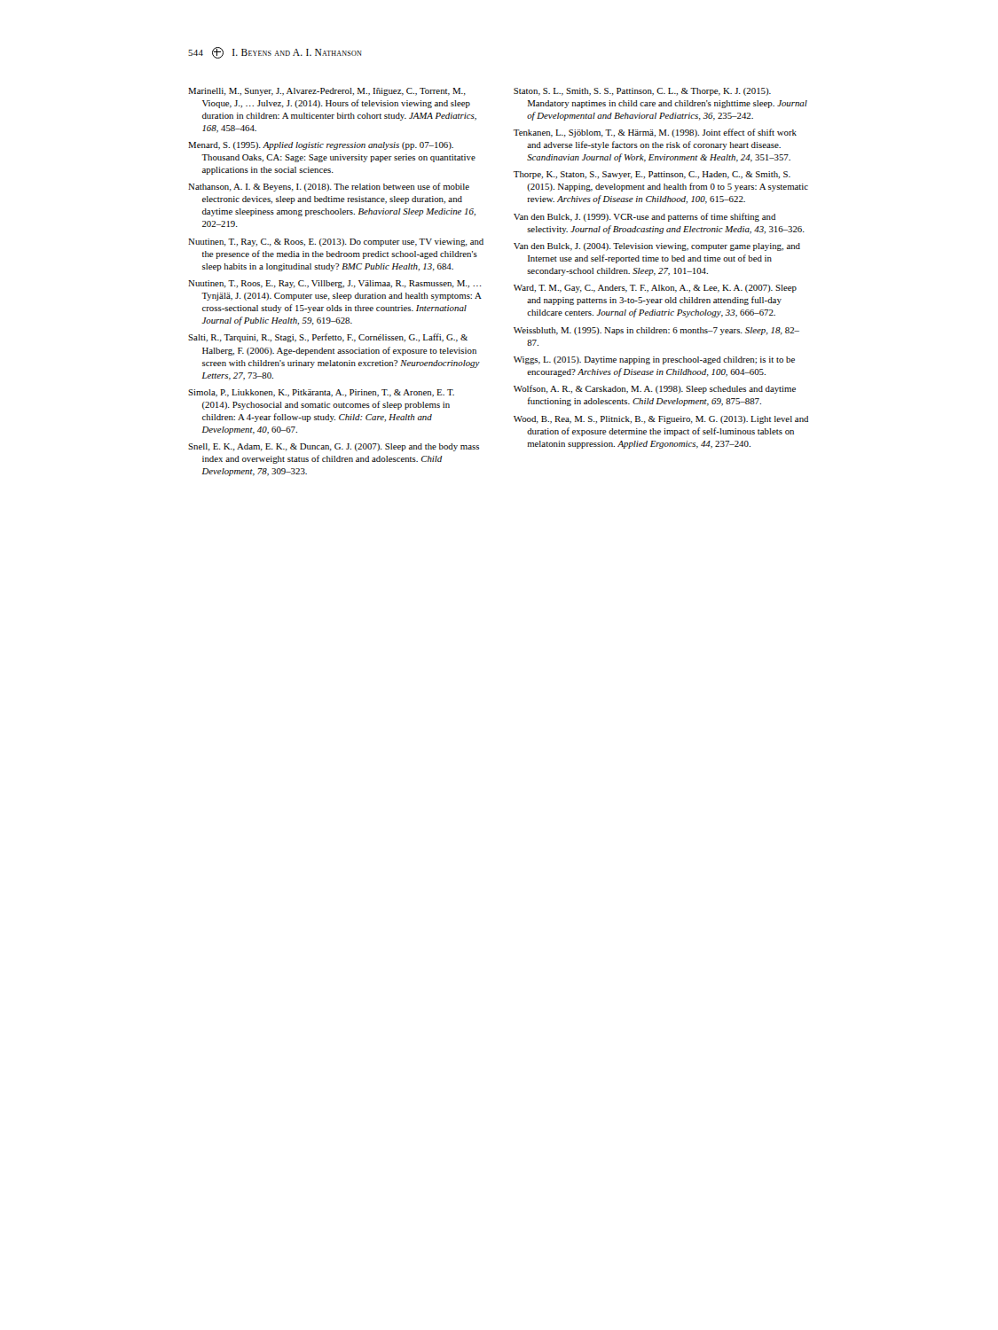544 I. Beyens and A. I. Nathanson
Marinelli, M., Sunyer, J., Alvarez-Pedrerol, M., Iñiguez, C., Torrent, M., Vioque, J., … Julvez, J. (2014). Hours of television viewing and sleep duration in children: A multicenter birth cohort study. JAMA Pediatrics, 168, 458–464.
Menard, S. (1995). Applied logistic regression analysis (pp. 07–106). Thousand Oaks, CA: Sage: Sage university paper series on quantitative applications in the social sciences.
Nathanson, A. I. & Beyens, I. (2018). The relation between use of mobile electronic devices, sleep and bedtime resistance, sleep duration, and daytime sleepiness among preschoolers. Behavioral Sleep Medicine 16, 202–219.
Nuutinen, T., Ray, C., & Roos, E. (2013). Do computer use, TV viewing, and the presence of the media in the bedroom predict school-aged children's sleep habits in a longitudinal study? BMC Public Health, 13, 684.
Nuutinen, T., Roos, E., Ray, C., Villberg, J., Välimaa, R., Rasmussen, M., … Tynjälä, J. (2014). Computer use, sleep duration and health symptoms: A cross-sectional study of 15-year olds in three countries. International Journal of Public Health, 59, 619–628.
Salti, R., Tarquini, R., Stagi, S., Perfetto, F., Cornélissen, G., Laffi, G., & Halberg, F. (2006). Age-dependent association of exposure to television screen with children's urinary melatonin excretion? Neuroendocrinology Letters, 27, 73–80.
Simola, P., Liukkonen, K., Pitkäranta, A., Pirinen, T., & Aronen, E. T. (2014). Psychosocial and somatic outcomes of sleep problems in children: A 4-year follow-up study. Child: Care, Health and Development, 40, 60–67.
Snell, E. K., Adam, E. K., & Duncan, G. J. (2007). Sleep and the body mass index and overweight status of children and adolescents. Child Development, 78, 309–323.
Staton, S. L., Smith, S. S., Pattinson, C. L., & Thorpe, K. J. (2015). Mandatory naptimes in child care and children's nighttime sleep. Journal of Developmental and Behavioral Pediatrics, 36, 235–242.
Tenkanen, L., Sjöblom, T., & Härmä, M. (1998). Joint effect of shift work and adverse life-style factors on the risk of coronary heart disease. Scandinavian Journal of Work, Environment & Health, 24, 351–357.
Thorpe, K., Staton, S., Sawyer, E., Pattinson, C., Haden, C., & Smith, S. (2015). Napping, development and health from 0 to 5 years: A systematic review. Archives of Disease in Childhood, 100, 615–622.
Van den Bulck, J. (1999). VCR-use and patterns of time shifting and selectivity. Journal of Broadcasting and Electronic Media, 43, 316–326.
Van den Bulck, J. (2004). Television viewing, computer game playing, and Internet use and self-reported time to bed and time out of bed in secondary-school children. Sleep, 27, 101–104.
Ward, T. M., Gay, C., Anders, T. F., Alkon, A., & Lee, K. A. (2007). Sleep and napping patterns in 3-to-5-year old children attending full-day childcare centers. Journal of Pediatric Psychology, 33, 666–672.
Weissbluth, M. (1995). Naps in children: 6 months–7 years. Sleep, 18, 82–87.
Wiggs, L. (2015). Daytime napping in preschool-aged children; is it to be encouraged? Archives of Disease in Childhood, 100, 604–605.
Wolfson, A. R., & Carskadon, M. A. (1998). Sleep schedules and daytime functioning in adolescents. Child Development, 69, 875–887.
Wood, B., Rea, M. S., Plitnick, B., & Figueiro, M. G. (2013). Light level and duration of exposure determine the impact of self-luminous tablets on melatonin suppression. Applied Ergonomics, 44, 237–240.